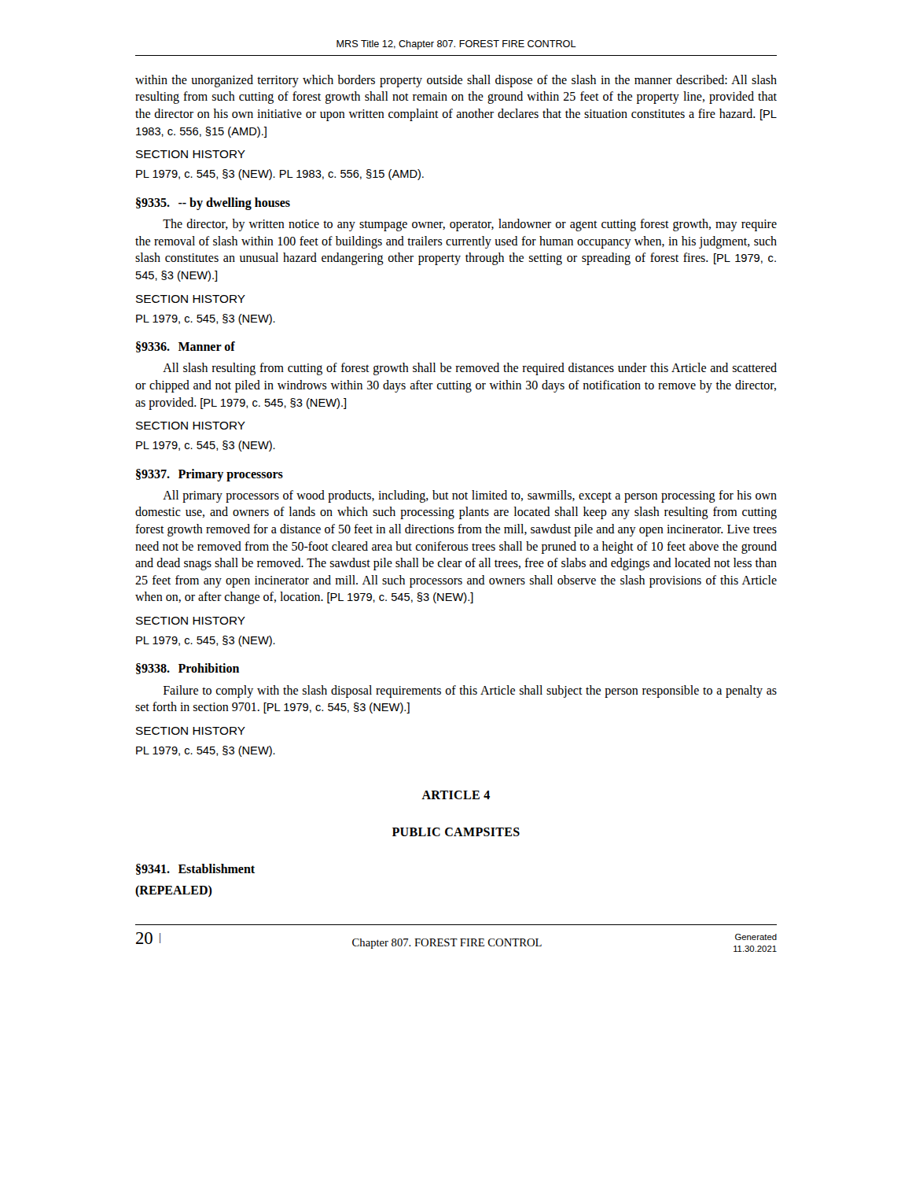MRS Title 12, Chapter 807. FOREST FIRE CONTROL
within the unorganized territory which borders property outside shall dispose of the slash in the manner described: All slash resulting from such cutting of forest growth shall not remain on the ground within 25 feet of the property line, provided that the director on his own initiative or upon written complaint of another declares that the situation constitutes a fire hazard. [PL 1983, c. 556, §15 (AMD).]
SECTION HISTORY
PL 1979, c. 545, §3 (NEW). PL 1983, c. 556, §15 (AMD).
§9335. -- by dwelling houses
The director, by written notice to any stumpage owner, operator, landowner or agent cutting forest growth, may require the removal of slash within 100 feet of buildings and trailers currently used for human occupancy when, in his judgment, such slash constitutes an unusual hazard endangering other property through the setting or spreading of forest fires. [PL 1979, c. 545, §3 (NEW).]
SECTION HISTORY
PL 1979, c. 545, §3 (NEW).
§9336. Manner of
All slash resulting from cutting of forest growth shall be removed the required distances under this Article and scattered or chipped and not piled in windrows within 30 days after cutting or within 30 days of notification to remove by the director, as provided. [PL 1979, c. 545, §3 (NEW).]
SECTION HISTORY
PL 1979, c. 545, §3 (NEW).
§9337. Primary processors
All primary processors of wood products, including, but not limited to, sawmills, except a person processing for his own domestic use, and owners of lands on which such processing plants are located shall keep any slash resulting from cutting forest growth removed for a distance of 50 feet in all directions from the mill, sawdust pile and any open incinerator. Live trees need not be removed from the 50-foot cleared area but coniferous trees shall be pruned to a height of 10 feet above the ground and dead snags shall be removed. The sawdust pile shall be clear of all trees, free of slabs and edgings and located not less than 25 feet from any open incinerator and mill. All such processors and owners shall observe the slash provisions of this Article when on, or after change of, location. [PL 1979, c. 545, §3 (NEW).]
SECTION HISTORY
PL 1979, c. 545, §3 (NEW).
§9338. Prohibition
Failure to comply with the slash disposal requirements of this Article shall subject the person responsible to a penalty as set forth in section 9701. [PL 1979, c. 545, §3 (NEW).]
SECTION HISTORY
PL 1979, c. 545, §3 (NEW).
ARTICLE 4
PUBLIC CAMPSITES
§9341. Establishment
(REPEALED)
20|
Chapter 807. FOREST FIRE CONTROL
Generated
11.30.2021